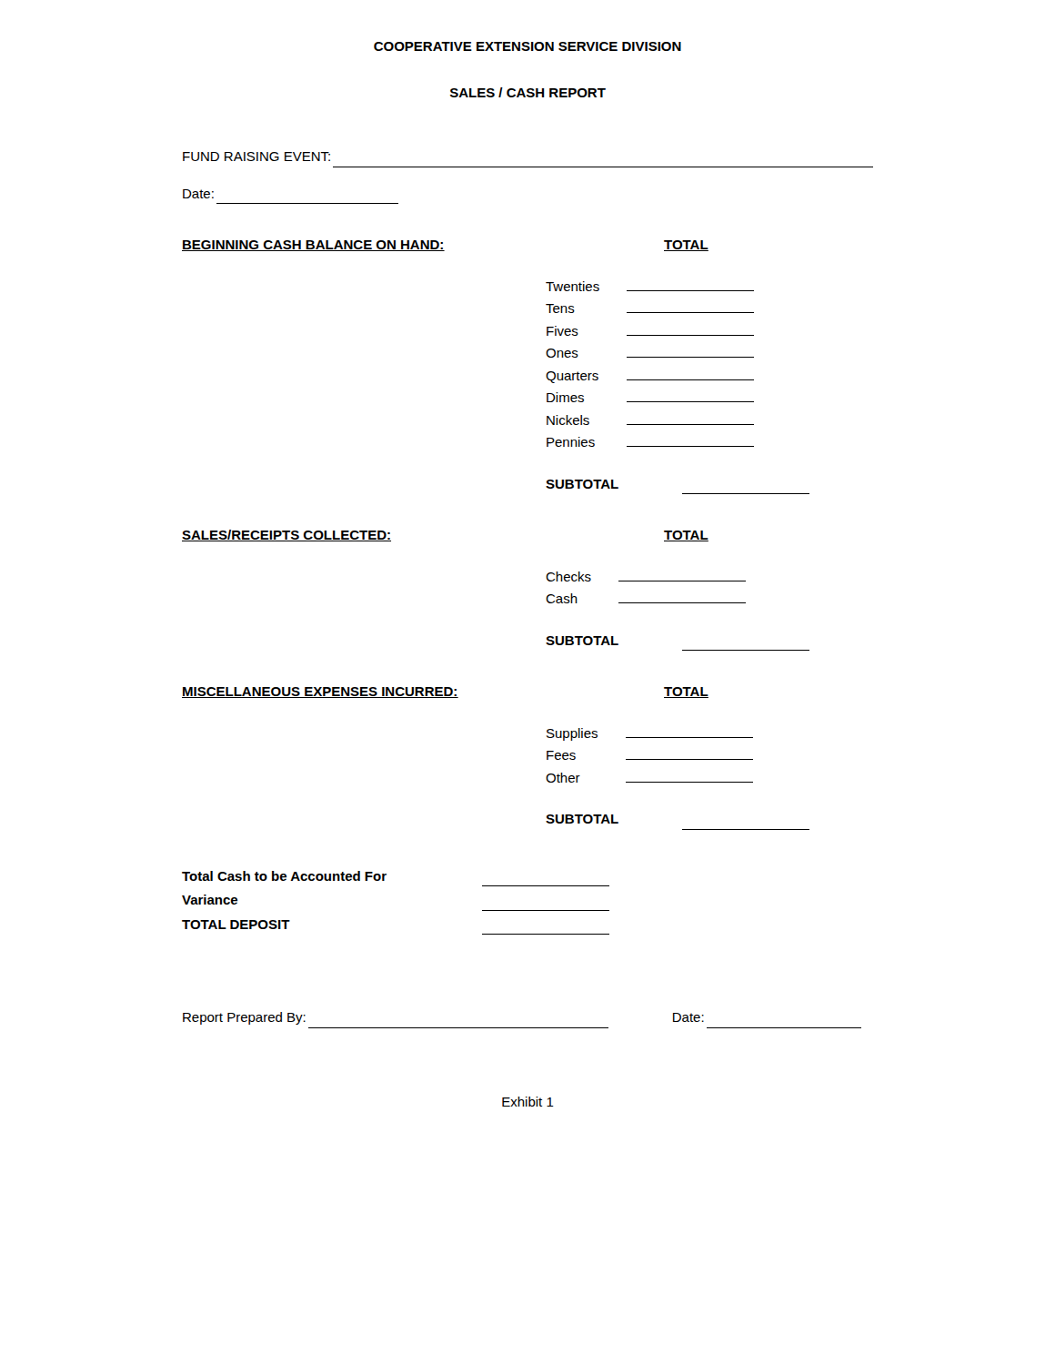COOPERATIVE EXTENSION SERVICE DIVISION
SALES / CASH REPORT
FUND RAISING EVENT:
Date:
BEGINNING CASH BALANCE ON HAND: TOTAL
| Twenties | |
| Tens | |
| Fives | |
| Ones | |
| Quarters | |
| Dimes | |
| Nickels | |
| Pennies | |
SUBTOTAL
SALES/RECEIPTS COLLECTED: TOTAL
| Checks | |
| Cash | |
SUBTOTAL
MISCELLANEOUS EXPENSES INCURRED: TOTAL
| Supplies | |
| Fees | |
| Other | |
SUBTOTAL
Total Cash to be Accounted For
Variance
TOTAL DEPOSIT
Report Prepared By: Date:
Exhibit 1